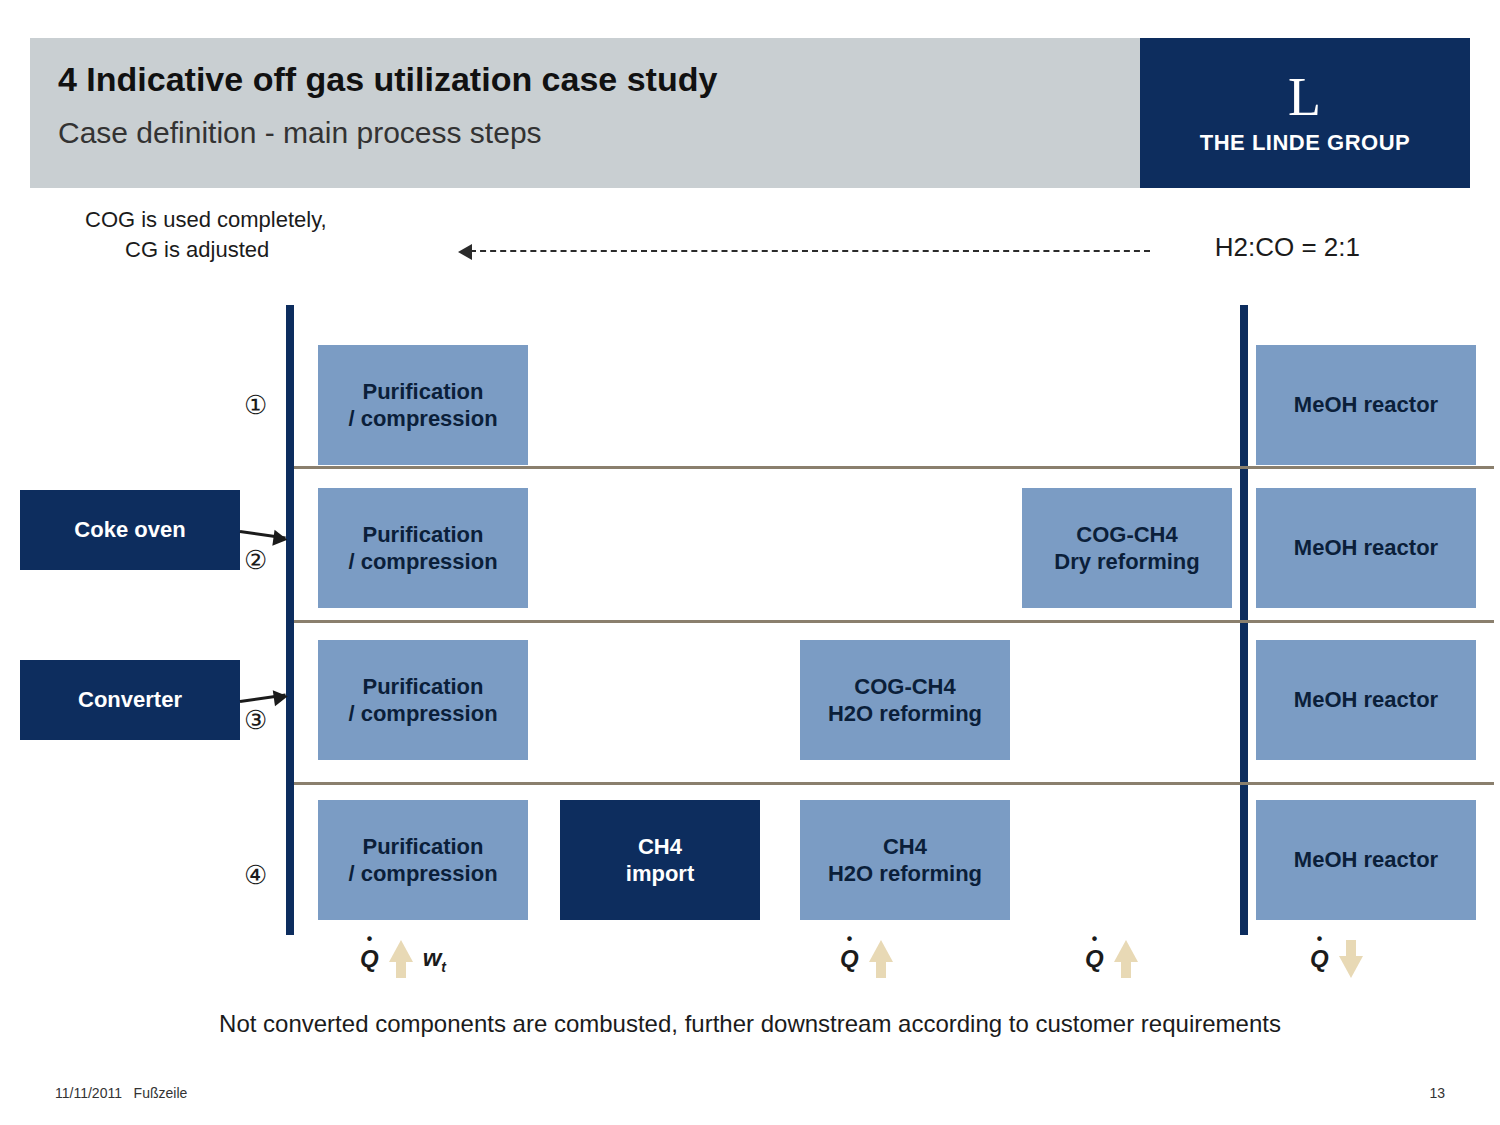4 Indicative off gas utilization case study
Case definition - main process steps
L
THE LINDE GROUP
COG is used completely,
CG is adjusted
H2:CO = 2:1
①
②
③
④
Coke oven
Converter
Purification
/ compression
MeOH reactor
Purification
/ compression
COG-CH4
Dry reforming
MeOH reactor
Purification
/ compression
COG-CH4
H2O reforming
MeOH reactor
Purification
/ compression
CH4
import
CH4
H2O reforming
MeOH reactor
Q wt
Q
Q
Q
Not converted components are combusted, further downstream according to customer requirements
11/11/2011 Fußzeile
13